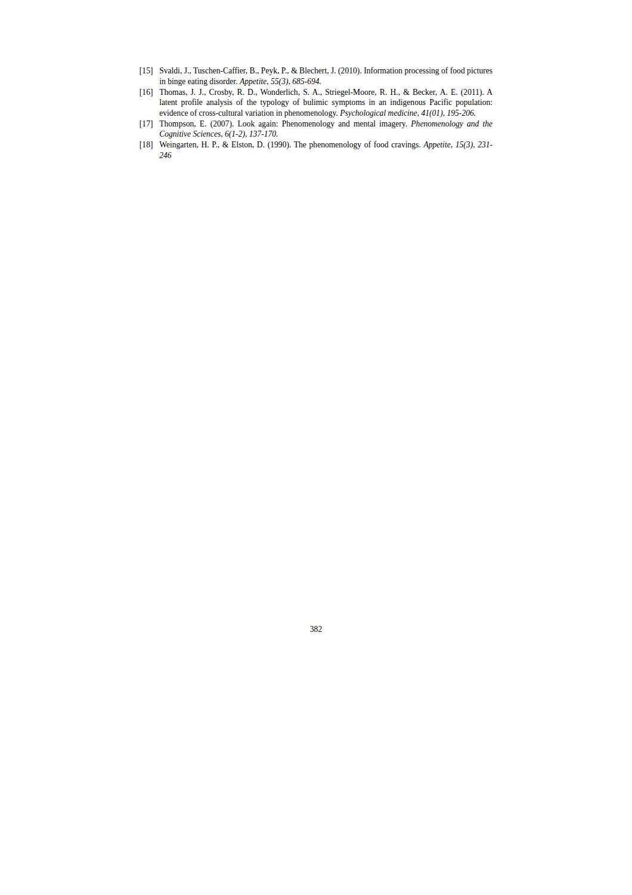[15] Svaldi, J., Tuschen-Caffier, B., Peyk, P., & Blechert, J. (2010). Information processing of food pictures in binge eating disorder. Appetite, 55(3), 685-694.
[16] Thomas, J. J., Crosby, R. D., Wonderlich, S. A., Striegel-Moore, R. H., & Becker, A. E. (2011). A latent profile analysis of the typology of bulimic symptoms in an indigenous Pacific population: evidence of cross-cultural variation in phenomenology. Psychological medicine, 41(01), 195-206.
[17] Thompson, E. (2007). Look again: Phenomenology and mental imagery. Phenomenology and the Cognitive Sciences, 6(1-2), 137-170.
[18] Weingarten, H. P., & Elston, D. (1990). The phenomenology of food cravings. Appetite, 15(3), 231-246
382